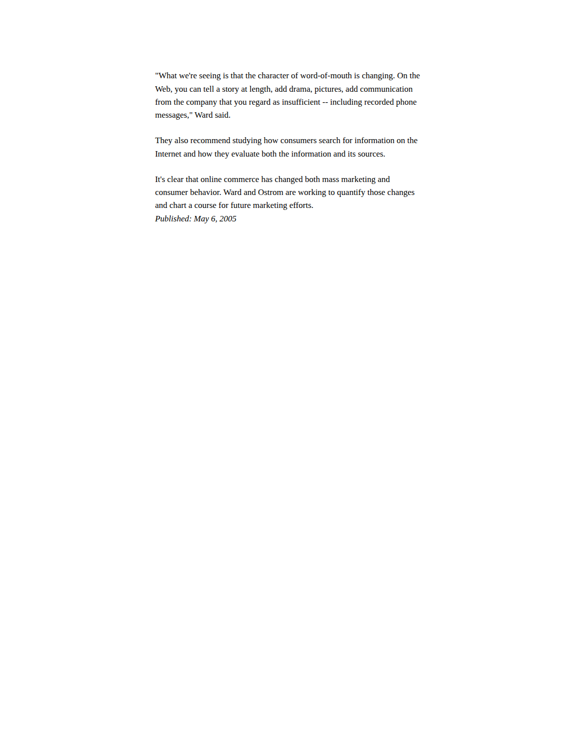"What we're seeing is that the character of word-of-mouth is changing. On the Web, you can tell a story at length, add drama, pictures, add communication from the company that you regard as insufficient -- including recorded phone messages," Ward said.
They also recommend studying how consumers search for information on the Internet and how they evaluate both the information and its sources.
It's clear that online commerce has changed both mass marketing and consumer behavior. Ward and Ostrom are working to quantify those changes and chart a course for future marketing efforts.
Published: May 6, 2005